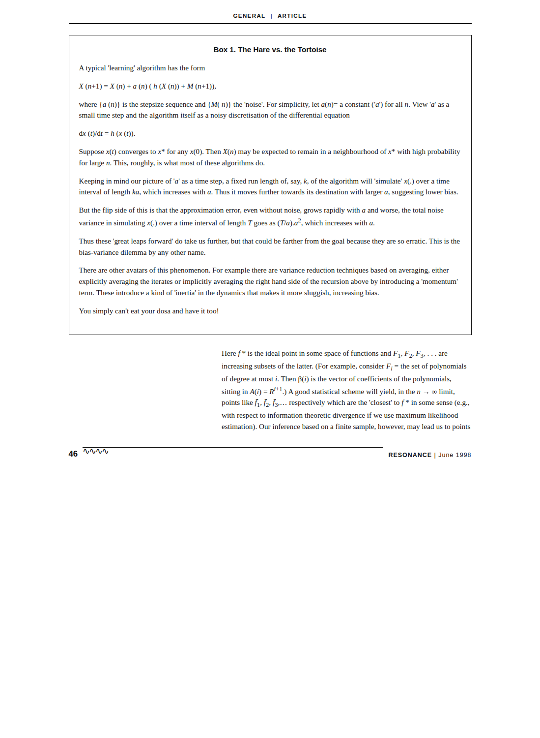GENERAL | ARTICLE
Box 1. The Hare vs. the Tortoise
A typical 'learning' algorithm has the form
X (n+1) = X (n) + a (n) ( h (X (n)) + M (n+1)),
where {a (n)} is the stepsize sequence and {M( n)} the 'noise'. For simplicity, let a(n)= a constant ('a') for all n. View 'a' as a small time step and the algorithm itself as a noisy discretisation of the differential equation
dx (t)/dt = h (x (t)).
Suppose x(t) converges to x* for any x(0). Then X(n) may be expected to remain in a neighbourhood of x* with high probability for large n. This, roughly, is what most of these algorithms do.
Keeping in mind our picture of 'a' as a time step, a fixed run length of, say, k, of the algorithm will 'simulate' x(.) over a time interval of length ka, which increases with a. Thus it moves further towards its destination with larger a, suggesting lower bias.
But the flip side of this is that the approximation error, even without noise, grows rapidly with a and worse, the total noise variance in simulating x(.) over a time interval of length T goes as (T/a).a2, which increases with a.
Thus these 'great leaps forward' do take us further, but that could be farther from the goal because they are so erratic. This is the bias-variance dilemma by any other name.
There are other avatars of this phenomenon. For example there are variance reduction techniques based on averaging, either explicitly averaging the iterates or implicitly averaging the right hand side of the recursion above by introducing a 'momentum' term. These introduce a kind of 'inertia' in the dynamics that makes it more sluggish, increasing bias.
You simply can't eat your dosa and have it too!
Here f * is the ideal point in some space of functions and F1, F2, F3, . . . are increasing subsets of the latter. (For example, consider Fi = the set of polynomials of degree at most i. Then β(i) is the vector of coefficients of the polynomials, sitting in A(i) = Ri+1.) A good statistical scheme will yield, in the n → ∞ limit, points like f̄1, f̄2, f̄3,… respectively which are the 'closest' to f * in some sense (e.g., with respect to information theoretic divergence if we use maximum likelihood estimation). Our inference based on a finite sample, however, may lead us to points
46 ∿∿∿∿ Resonance | June 1998